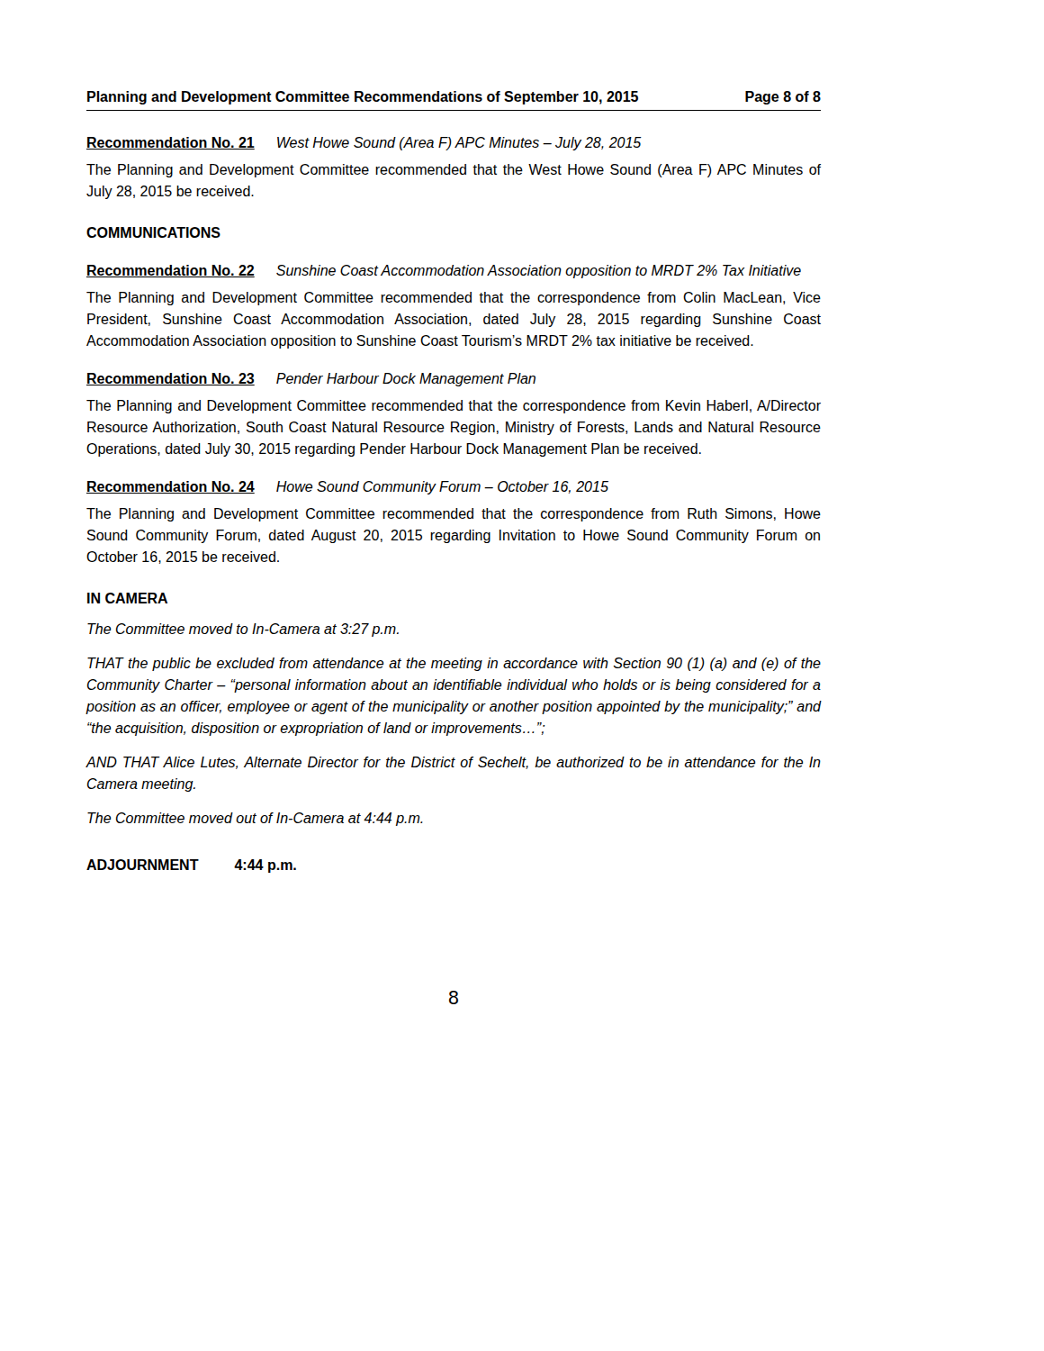Planning and Development Committee Recommendations of September 10, 2015
Page 8 of 8
Recommendation No. 21 West Howe Sound (Area F) APC Minutes – July 28, 2015
The Planning and Development Committee recommended that the West Howe Sound (Area F) APC Minutes of July 28, 2015 be received.
COMMUNICATIONS
Recommendation No. 22 Sunshine Coast Accommodation Association opposition to MRDT 2% Tax Initiative
The Planning and Development Committee recommended that the correspondence from Colin MacLean, Vice President, Sunshine Coast Accommodation Association, dated July 28, 2015 regarding Sunshine Coast Accommodation Association opposition to Sunshine Coast Tourism’s MRDT 2% tax initiative be received.
Recommendation No. 23 Pender Harbour Dock Management Plan
The Planning and Development Committee recommended that the correspondence from Kevin Haberl, A/Director Resource Authorization, South Coast Natural Resource Region, Ministry of Forests, Lands and Natural Resource Operations, dated July 30, 2015 regarding Pender Harbour Dock Management Plan be received.
Recommendation No. 24 Howe Sound Community Forum – October 16, 2015
The Planning and Development Committee recommended that the correspondence from Ruth Simons, Howe Sound Community Forum, dated August 20, 2015 regarding Invitation to Howe Sound Community Forum on October 16, 2015 be received.
IN CAMERA
The Committee moved to In-Camera at 3:27 p.m.
THAT the public be excluded from attendance at the meeting in accordance with Section 90 (1) (a) and (e) of the Community Charter – “personal information about an identifiable individual who holds or is being considered for a position as an officer, employee or agent of the municipality or another position appointed by the municipality;” and “the acquisition, disposition or expropriation of land or improvements…”;
AND THAT Alice Lutes, Alternate Director for the District of Sechelt, be authorized to be in attendance for the In Camera meeting.
The Committee moved out of In-Camera at 4:44 p.m.
ADJOURNMENT4:44 p.m.
8